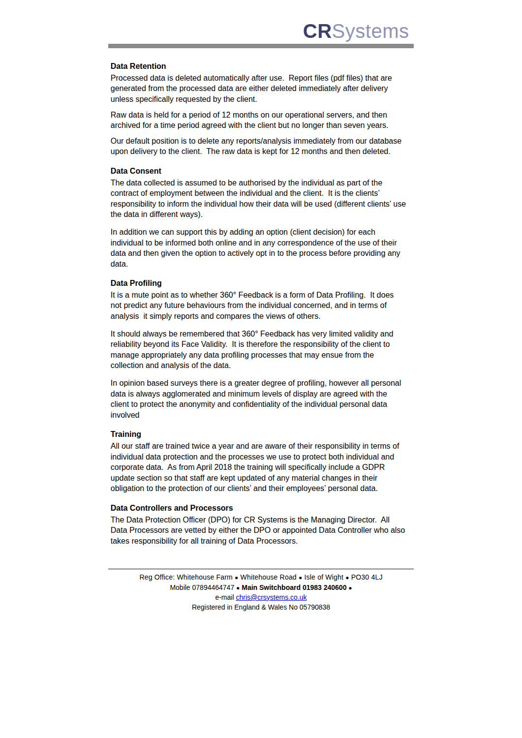CR Systems
Data Retention
Processed data is deleted automatically after use. Report files (pdf files) that are generated from the processed data are either deleted immediately after delivery unless specifically requested by the client.
Raw data is held for a period of 12 months on our operational servers, and then archived for a time period agreed with the client but no longer than seven years.
Our default position is to delete any reports/analysis immediately from our database upon delivery to the client. The raw data is kept for 12 months and then deleted.
Data Consent
The data collected is assumed to be authorised by the individual as part of the contract of employment between the individual and the client. It is the clients’ responsibility to inform the individual how their data will be used (different clients’ use the data in different ways).
In addition we can support this by adding an option (client decision) for each individual to be informed both online and in any correspondence of the use of their data and then given the option to actively opt in to the process before providing any data.
Data Profiling
It is a mute point as to whether 360° Feedback is a form of Data Profiling. It does not predict any future behaviours from the individual concerned, and in terms of analysis it simply reports and compares the views of others.
It should always be remembered that 360° Feedback has very limited validity and reliability beyond its Face Validity. It is therefore the responsibility of the client to manage appropriately any data profiling processes that may ensue from the collection and analysis of the data.
In opinion based surveys there is a greater degree of profiling, however all personal data is always agglomerated and minimum levels of display are agreed with the client to protect the anonymity and confidentiality of the individual personal data involved
Training
All our staff are trained twice a year and are aware of their responsibility in terms of individual data protection and the processes we use to protect both individual and corporate data. As from April 2018 the training will specifically include a GDPR update section so that staff are kept updated of any material changes in their obligation to the protection of our clients’ and their employees’ personal data.
Data Controllers and Processors
The Data Protection Officer (DPO) for CR Systems is the Managing Director. All Data Processors are vetted by either the DPO or appointed Data Controller who also takes responsibility for all training of Data Processors.
Reg Office: Whitehouse Farm ● Whitehouse Road ● Isle of Wight ● PO30 4LJ
Mobile 07894464747 ● Main Switchboard 01983 240600 ●
e-mail chris@crsystems.co.uk
Registered in England & Wales No 05790838